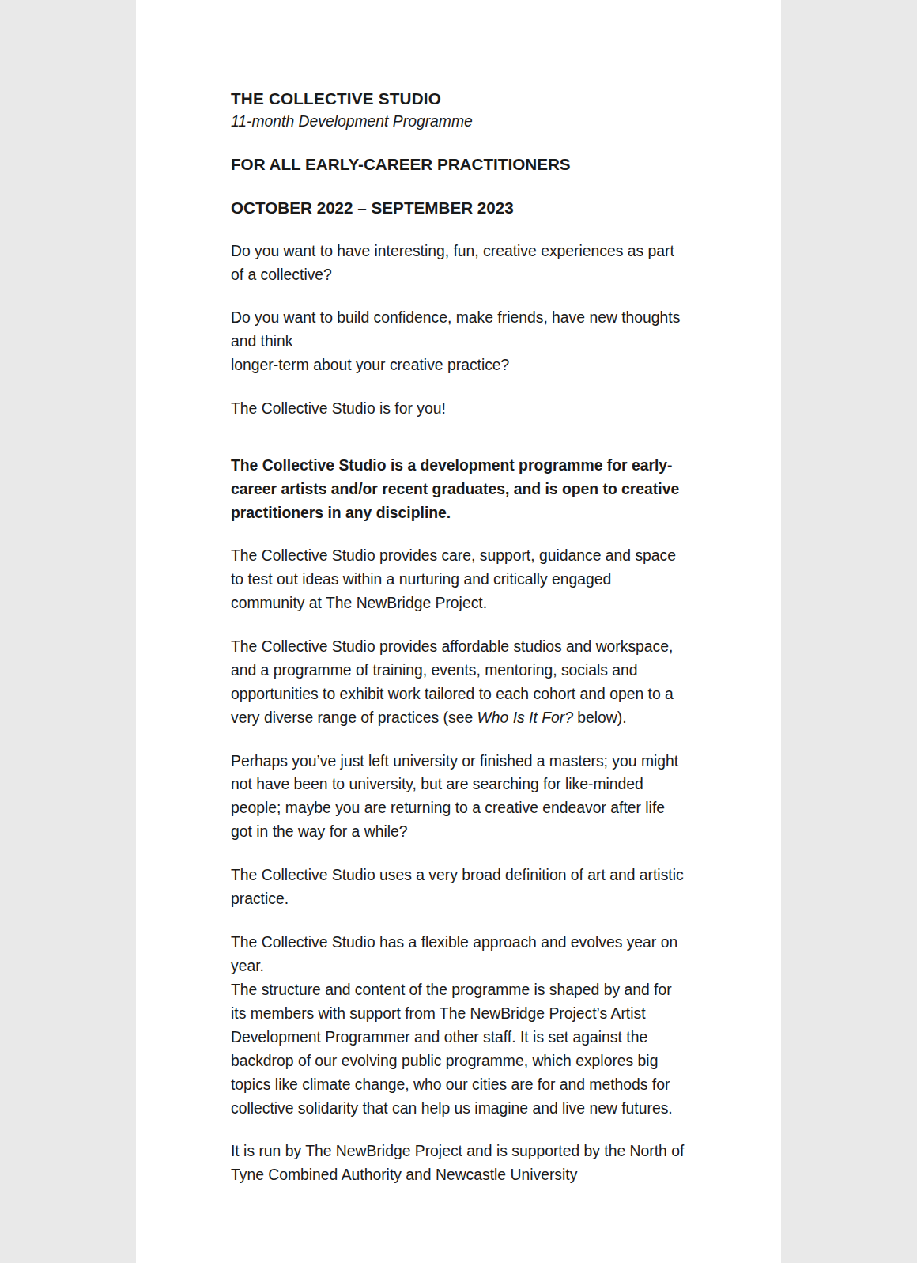THE COLLECTIVE STUDIO
11-month Development Programme
FOR ALL EARLY-CAREER PRACTITIONERS
OCTOBER 2022 – SEPTEMBER 2023
Do you want to have interesting, fun, creative experiences as part of a collective?
Do you want to build confidence, make friends, have new thoughts and think
longer-term about your creative practice?
The Collective Studio is for you!
The Collective Studio is a development programme for early-career artists and/or recent graduates, and is open to creative practitioners in any discipline.
The Collective Studio provides care, support, guidance and space to test out ideas within a nurturing and critically engaged community at The NewBridge Project.
The Collective Studio provides affordable studios and workspace, and a programme of training, events, mentoring, socials and opportunities to exhibit work tailored to each cohort and open to a very diverse range of practices (see Who Is It For? below).
Perhaps you’ve just left university or finished a masters; you might not have been to university, but are searching for like-minded people; maybe you are returning to a creative endeavor after life got in the way for a while?
The Collective Studio uses a very broad definition of art and artistic practice.
The Collective Studio has a flexible approach and evolves year on year.
The structure and content of the programme is shaped by and for its members with support from The NewBridge Project’s Artist Development Programmer and other staff. It is set against the backdrop of our evolving public programme, which explores big topics like climate change, who our cities are for and methods for collective solidarity that can help us imagine and live new futures.
It is run by The NewBridge Project and is supported by the North of Tyne Combined Authority and Newcastle University